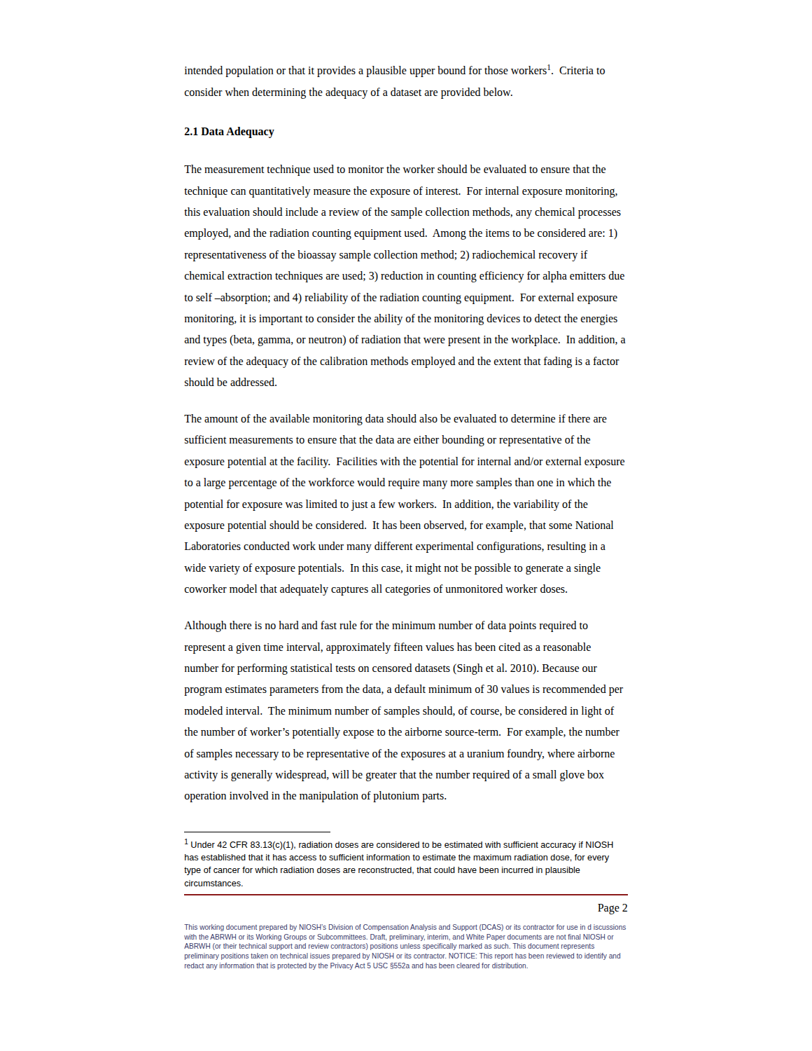intended population or that it provides a plausible upper bound for those workers1. Criteria to consider when determining the adequacy of a dataset are provided below.
2.1 Data Adequacy
The measurement technique used to monitor the worker should be evaluated to ensure that the technique can quantitatively measure the exposure of interest. For internal exposure monitoring, this evaluation should include a review of the sample collection methods, any chemical processes employed, and the radiation counting equipment used. Among the items to be considered are: 1) representativeness of the bioassay sample collection method; 2) radiochemical recovery if chemical extraction techniques are used; 3) reduction in counting efficiency for alpha emitters due to self –absorption; and 4) reliability of the radiation counting equipment. For external exposure monitoring, it is important to consider the ability of the monitoring devices to detect the energies and types (beta, gamma, or neutron) of radiation that were present in the workplace. In addition, a review of the adequacy of the calibration methods employed and the extent that fading is a factor should be addressed.
The amount of the available monitoring data should also be evaluated to determine if there are sufficient measurements to ensure that the data are either bounding or representative of the exposure potential at the facility. Facilities with the potential for internal and/or external exposure to a large percentage of the workforce would require many more samples than one in which the potential for exposure was limited to just a few workers. In addition, the variability of the exposure potential should be considered. It has been observed, for example, that some National Laboratories conducted work under many different experimental configurations, resulting in a wide variety of exposure potentials. In this case, it might not be possible to generate a single coworker model that adequately captures all categories of unmonitored worker doses.
Although there is no hard and fast rule for the minimum number of data points required to represent a given time interval, approximately fifteen values has been cited as a reasonable number for performing statistical tests on censored datasets (Singh et al. 2010). Because our program estimates parameters from the data, a default minimum of 30 values is recommended per modeled interval. The minimum number of samples should, of course, be considered in light of the number of worker’s potentially expose to the airborne source-term. For example, the number of samples necessary to be representative of the exposures at a uranium foundry, where airborne activity is generally widespread, will be greater that the number required of a small glove box operation involved in the manipulation of plutonium parts.
1 Under 42 CFR 83.13(c)(1), radiation doses are considered to be estimated with sufficient accuracy if NIOSH has established that it has access to sufficient information to estimate the maximum radiation dose, for every type of cancer for which radiation doses are reconstructed, that could have been incurred in plausible circumstances.
Page 2
This working document prepared by NIOSH’s Division of Compensation Analysis and Support (DCAS) or its contractor for use in d iscussions with the ABRWH or its Working Groups or Subcommittees. Draft, preliminary, interim, and White Paper documents are not final NIOSH or ABRWH (or their technical support and review contractors) positions unless specifically marked as such. This document represents preliminary positions taken on technical issues prepared by NIOSH or its contractor. NOTICE: This report has been reviewed to identify and redact any information that is protected by the Privacy Act 5 USC §552a and has been cleared for distribution.